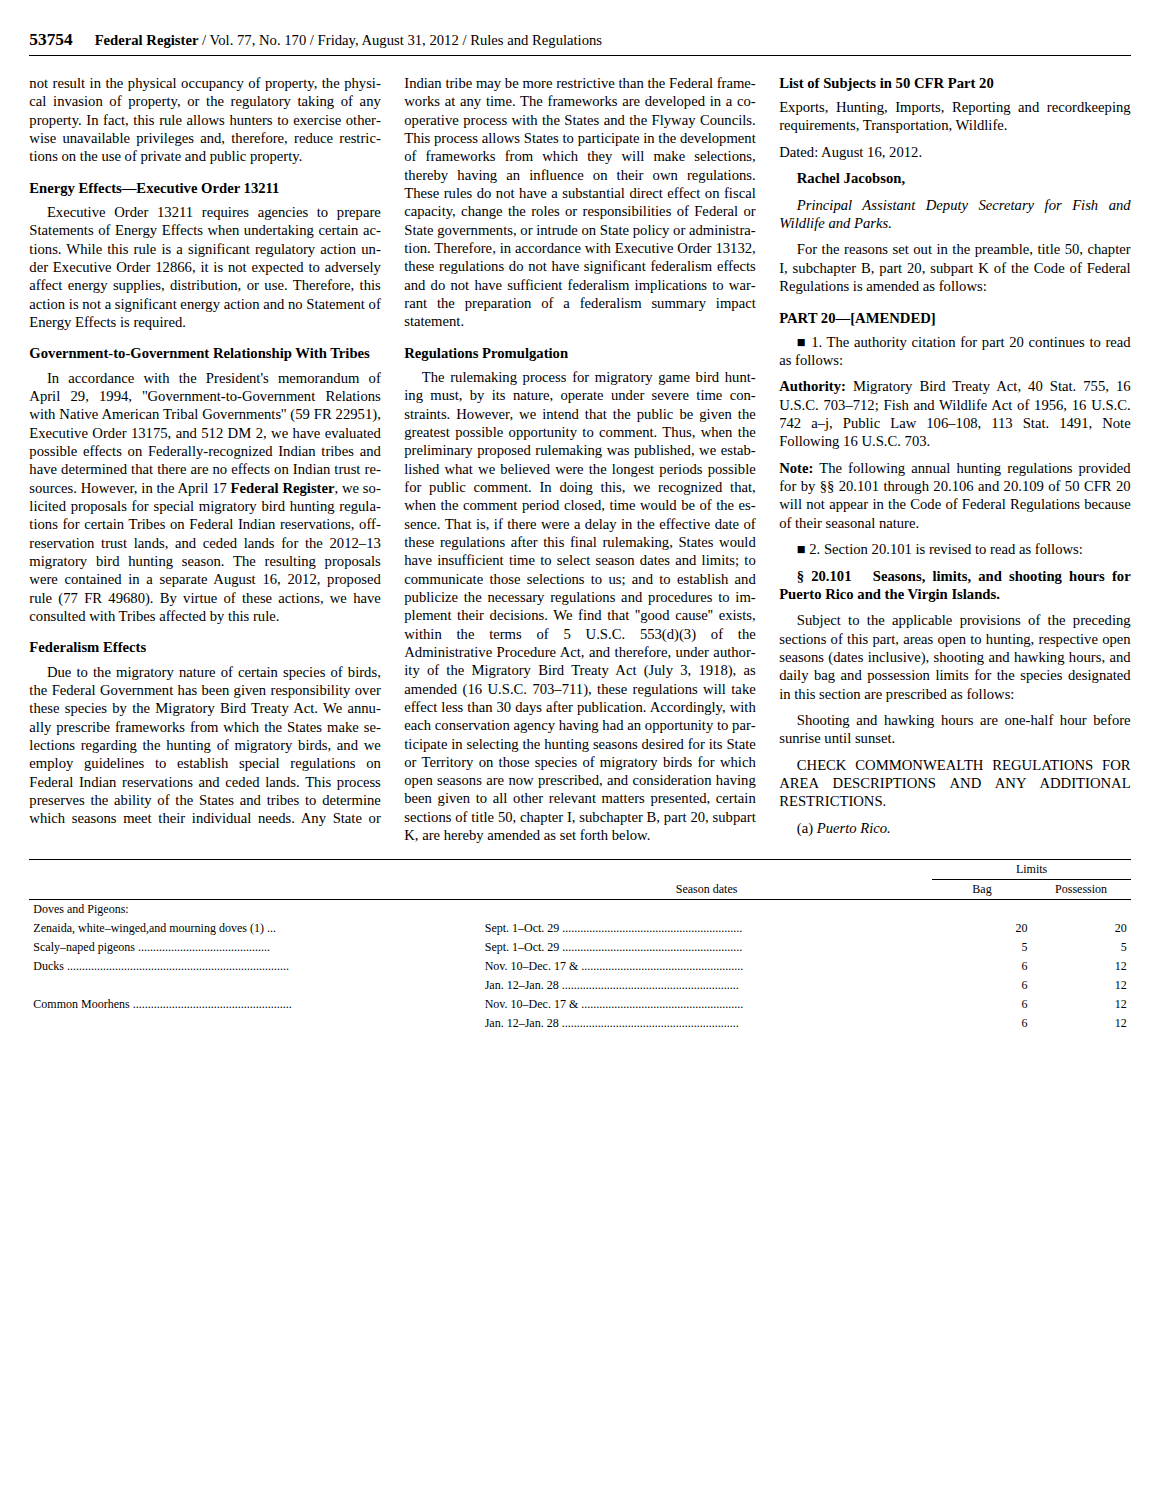53754 Federal Register / Vol. 77, No. 170 / Friday, August 31, 2012 / Rules and Regulations
not result in the physical occupancy of property, the physical invasion of property, or the regulatory taking of any property. In fact, this rule allows hunters to exercise otherwise unavailable privileges and, therefore, reduce restrictions on the use of private and public property.
Energy Effects—Executive Order 13211
Executive Order 13211 requires agencies to prepare Statements of Energy Effects when undertaking certain actions. While this rule is a significant regulatory action under Executive Order 12866, it is not expected to adversely affect energy supplies, distribution, or use. Therefore, this action is not a significant energy action and no Statement of Energy Effects is required.
Government-to-Government Relationship With Tribes
In accordance with the President's memorandum of April 29, 1994, ''Government-to-Government Relations with Native American Tribal Governments'' (59 FR 22951), Executive Order 13175, and 512 DM 2, we have evaluated possible effects on Federally-recognized Indian tribes and have determined that there are no effects on Indian trust resources. However, in the April 17 Federal Register, we solicited proposals for special migratory bird hunting regulations for certain Tribes on Federal Indian reservations, off-reservation trust lands, and ceded lands for the 2012–13 migratory bird hunting season. The resulting proposals were contained in a separate August 16, 2012, proposed rule (77 FR 49680). By virtue of these actions, we have consulted with Tribes affected by this rule.
Federalism Effects
Due to the migratory nature of certain species of birds, the Federal Government has been given responsibility over these species by the Migratory Bird Treaty Act. We annually prescribe frameworks from which the States make selections regarding the hunting of migratory birds, and we employ guidelines to establish special regulations on Federal Indian reservations and ceded lands. This process preserves the ability of the States and tribes to determine which seasons meet their individual needs. Any State or Indian tribe may be more restrictive than the Federal frameworks at any time. The frameworks are developed in a cooperative process with the States and the Flyway Councils. This process allows States to participate in the development of frameworks from which they will make selections, thereby having an influence on their own regulations. These rules do not have a substantial direct effect on fiscal capacity, change the roles or responsibilities of Federal or State governments, or intrude on State policy or administration. Therefore, in accordance with Executive Order 13132, these regulations do not have significant federalism effects and do not have sufficient federalism implications to warrant the preparation of a federalism summary impact statement.
Regulations Promulgation
The rulemaking process for migratory game bird hunting must, by its nature, operate under severe time constraints. However, we intend that the public be given the greatest possible opportunity to comment. Thus, when the preliminary proposed rulemaking was published, we established what we believed were the longest periods possible for public comment. In doing this, we recognized that, when the comment period closed, time would be of the essence. That is, if there were a delay in the effective date of these regulations after this final rulemaking, States would have insufficient time to select season dates and limits; to communicate those selections to us; and to establish and publicize the necessary regulations and procedures to implement their decisions. We find that ''good cause'' exists, within the terms of 5 U.S.C. 553(d)(3) of the Administrative Procedure Act, and therefore, under authority of the Migratory Bird Treaty Act (July 3, 1918), as amended (16 U.S.C. 703–711), these regulations will take effect less than 30 days after publication. Accordingly, with each conservation agency having had an opportunity to participate in selecting the hunting seasons desired for its State or Territory on those species of migratory birds for which open seasons are now prescribed, and consideration having been given to all other relevant matters presented, certain sections of title 50, chapter I, subchapter B, part 20, subpart K, are hereby amended as set forth below.
List of Subjects in 50 CFR Part 20
Exports, Hunting, Imports, Reporting and recordkeeping requirements, Transportation, Wildlife.
Dated: August 16, 2012.
Rachel Jacobson,
Principal Assistant Deputy Secretary for Fish and Wildlife and Parks.
For the reasons set out in the preamble, title 50, chapter I, subchapter B, part 20, subpart K of the Code of Federal Regulations is amended as follows:
PART 20—[AMENDED]
■ 1. The authority citation for part 20 continues to read as follows:
Authority: Migratory Bird Treaty Act, 40 Stat. 755, 16 U.S.C. 703–712; Fish and Wildlife Act of 1956, 16 U.S.C. 742 a–j, Public Law 106–108, 113 Stat. 1491, Note Following 16 U.S.C. 703.
Note: The following annual hunting regulations provided for by §§ 20.101 through 20.106 and 20.109 of 50 CFR 20 will not appear in the Code of Federal Regulations because of their seasonal nature.
■ 2. Section 20.101 is revised to read as follows:
§ 20.101 Seasons, limits, and shooting hours for Puerto Rico and the Virgin Islands.
Subject to the applicable provisions of the preceding sections of this part, areas open to hunting, respective open seasons (dates inclusive), shooting and hawking hours, and daily bag and possession limits for the species designated in this section are prescribed as follows:
Shooting and hawking hours are one-half hour before sunrise until sunset.
CHECK COMMONWEALTH REGULATIONS FOR AREA DESCRIPTIONS AND ANY ADDITIONAL RESTRICTIONS.
(a) Puerto Rico.
| | Season dates | Limits |
| --- | --- | --- |
| Bag | Possession |
| Doves and Pigeons: | | | |
| Zenaida, white–winged,and mourning doves (1) ... | Sept. 1–Oct. 29 ............................................................ | 20 | 20 |
| Scaly–naped pigeons ............................................ | Sept. 1–Oct. 29 ............................................................ | 5 | 5 |
| Ducks .......................................................................... | Nov. 10–Dec. 17 & ...................................................... | 6 | 12 |
| | Jan. 12–Jan. 28 ........................................................... | 6 | 12 |
| Common Moorhens ..................................................... | Nov. 10–Dec. 17 & ...................................................... | 6 | 12 |
| | Jan. 12–Jan. 28 ........................................................... | 6 | 12 |